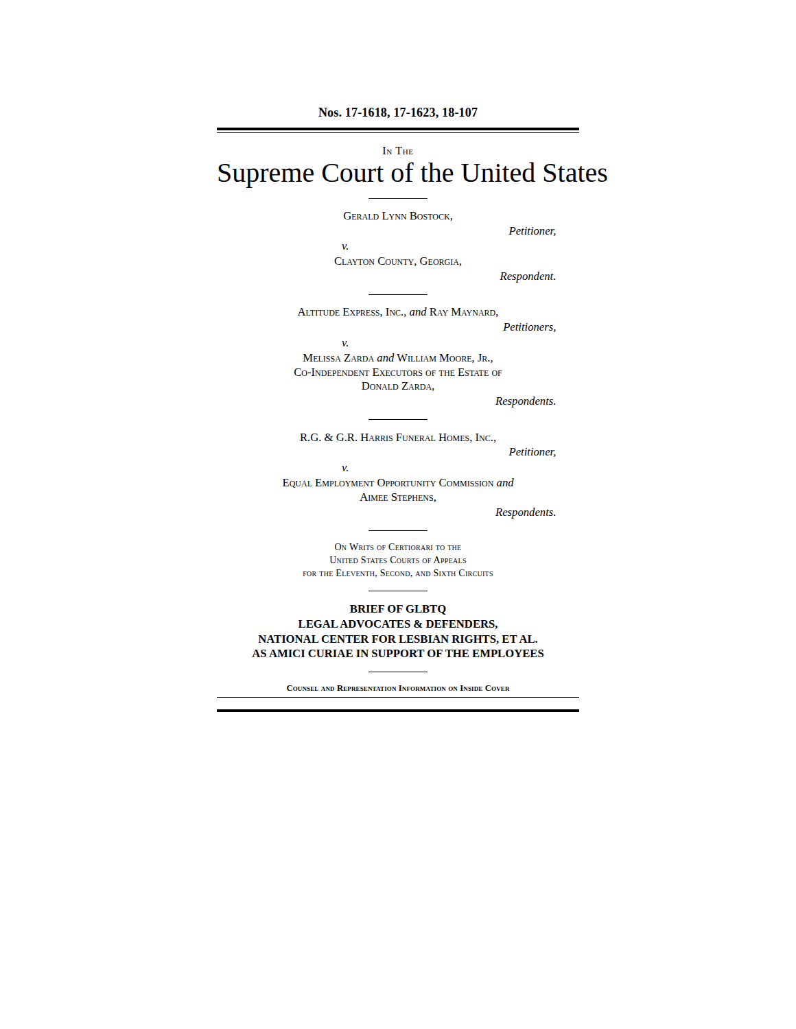Nos. 17-1618, 17-1623, 18-107
In The
Supreme Court of the United States
Gerald Lynn Bostock,
Petitioner,
v.
Clayton County, Georgia,
Respondent.
Altitude Express, Inc., and Ray Maynard,
Petitioners,
v.
Melissa Zarda and William Moore, Jr.,
Co-Independent Executors of the Estate of
Donald Zarda,
Respondents.
R.G. & G.R. Harris Funeral Homes, Inc.,
Petitioner,
v.
Equal Employment Opportunity Commission and
Aimee Stephens,
Respondents.
On Writs of Certiorari to the
United States Courts of Appeals
for the Eleventh, Second, and Sixth Circuits
BRIEF OF GLBTQ
LEGAL ADVOCATES & DEFENDERS,
NATIONAL CENTER FOR LESBIAN RIGHTS, ET AL.
AS AMICI CURIAE IN SUPPORT OF THE EMPLOYEES
Counsel and Representation Information on Inside Cover